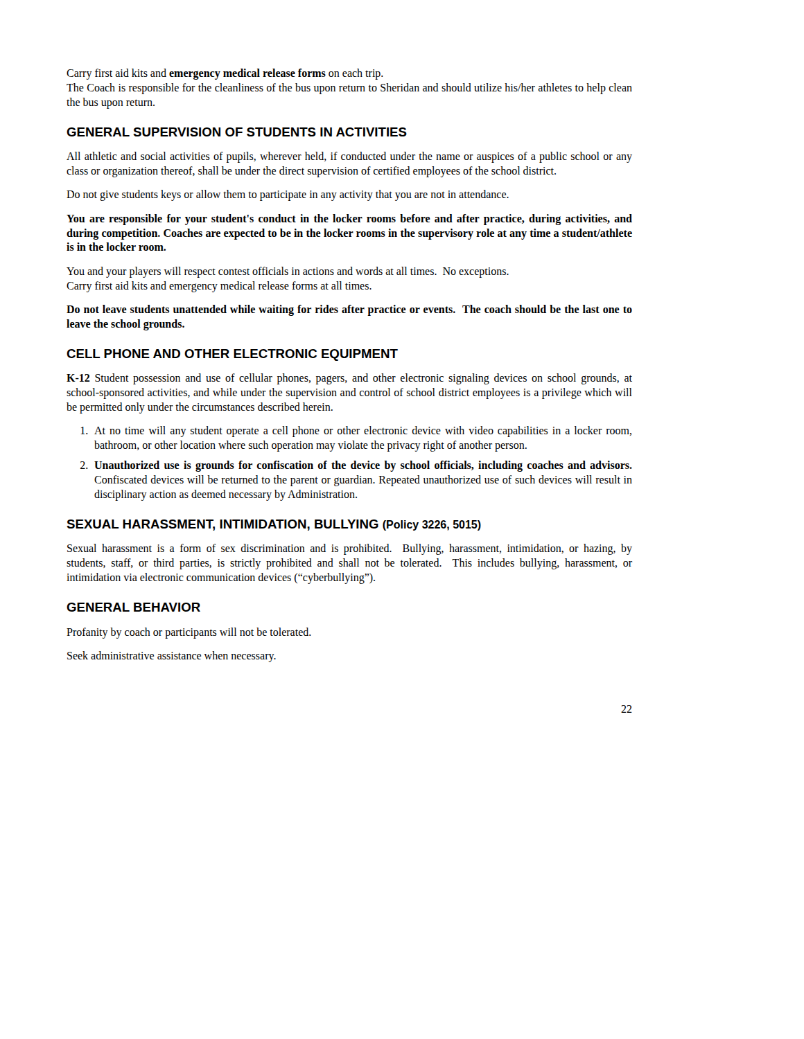Carry first aid kits and emergency medical release forms on each trip.
The Coach is responsible for the cleanliness of the bus upon return to Sheridan and should utilize his/her athletes to help clean the bus upon return.
GENERAL SUPERVISION OF STUDENTS IN ACTIVITIES
All athletic and social activities of pupils, wherever held, if conducted under the name or auspices of a public school or any class or organization thereof, shall be under the direct supervision of certified employees of the school district.
Do not give students keys or allow them to participate in any activity that you are not in attendance.
You are responsible for your student's conduct in the locker rooms before and after practice, during activities, and during competition. Coaches are expected to be in the locker rooms in the supervisory role at any time a student/athlete is in the locker room.
You and your players will respect contest officials in actions and words at all times. No exceptions.
Carry first aid kits and emergency medical release forms at all times.
Do not leave students unattended while waiting for rides after practice or events. The coach should be the last one to leave the school grounds.
CELL PHONE AND OTHER ELECTRONIC EQUIPMENT
K-12 Student possession and use of cellular phones, pagers, and other electronic signaling devices on school grounds, at school-sponsored activities, and while under the supervision and control of school district employees is a privilege which will be permitted only under the circumstances described herein.
At no time will any student operate a cell phone or other electronic device with video capabilities in a locker room, bathroom, or other location where such operation may violate the privacy right of another person.
Unauthorized use is grounds for confiscation of the device by school officials, including coaches and advisors. Confiscated devices will be returned to the parent or guardian. Repeated unauthorized use of such devices will result in disciplinary action as deemed necessary by Administration.
SEXUAL HARASSMENT, INTIMIDATION, BULLYING (Policy 3226, 5015)
Sexual harassment is a form of sex discrimination and is prohibited. Bullying, harassment, intimidation, or hazing, by students, staff, or third parties, is strictly prohibited and shall not be tolerated. This includes bullying, harassment, or intimidation via electronic communication devices (“cyberbullying”).
GENERAL BEHAVIOR
Profanity by coach or participants will not be tolerated.
Seek administrative assistance when necessary.
22